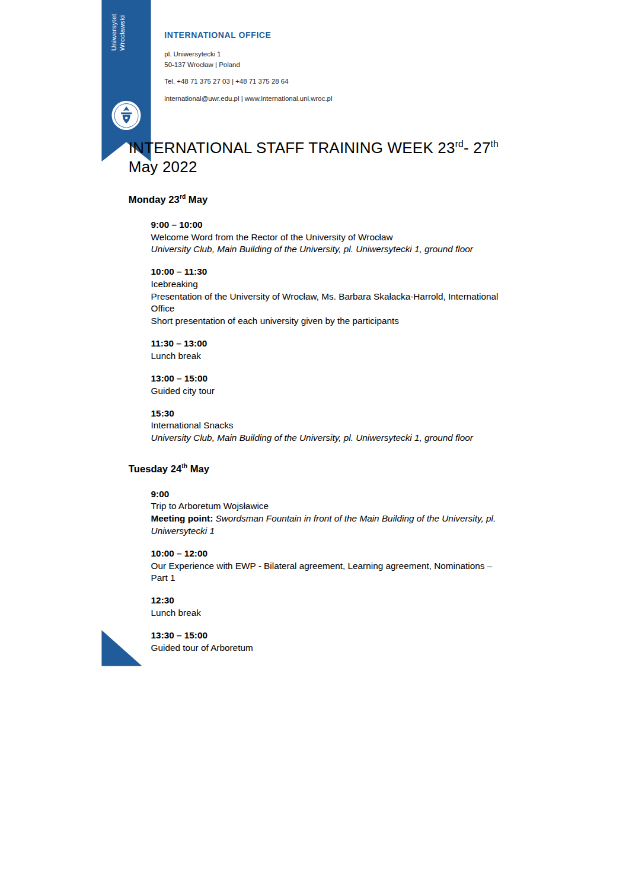Uniwersytet
Wrocławski
INTERNATIONAL OFFICE
pl. Uniwersytecki 1
50-137 Wrocław | Poland
Tel. +48 71 375 27 03 | +48 71 375 28 64
international@uwr.edu.pl | www.international.uni.wroc.pl
INTERNATIONAL STAFF TRAINING WEEK 23rd- 27th May 2022
Monday 23rd May
9:00 – 10:00 Welcome Word from the Rector of the University of Wrocław University Club, Main Building of the University, pl. Uniwersytecki 1, ground floor
10:00 – 11:30 Icebreaking Presentation of the University of Wrocław, Ms. Barbara Skałacka-Harrold, International Office Short presentation of each university given by the participants
11:30 – 13:00 Lunch break
13:00 – 15:00 Guided city tour
15:30 International Snacks University Club, Main Building of the University, pl. Uniwersytecki 1, ground floor
Tuesday 24th May
9:00 Trip to Arboretum Wojsławice Meeting point: Swordsman Fountain in front of the Main Building of the University, pl. Uniwersytecki 1
10:00 – 12:00 Our Experience with EWP - Bilateral agreement, Learning agreement, Nominations – Part 1
12:30 Lunch break
13:30 – 15:00 Guided tour of Arboretum
15:30 – 18:00 Our Experience with EWP - Bilateral agreement, Learning agreement, Nominations – Part 2
18:00 Dinner
20:00 Trip back to Wrocław